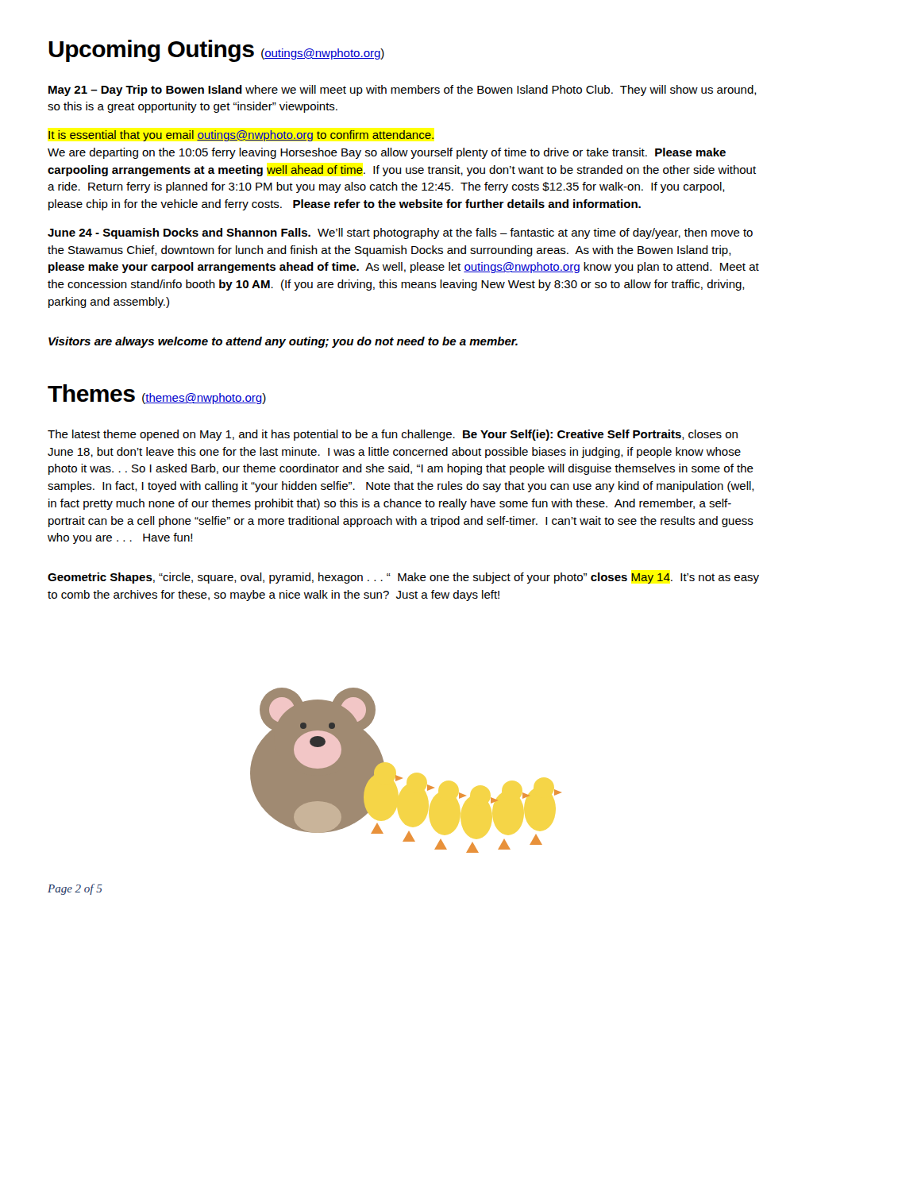Upcoming Outings (outings@nwphoto.org)
May 21 – Day Trip to Bowen Island where we will meet up with members of the Bowen Island Photo Club. They will show us around, so this is a great opportunity to get “insider” viewpoints.
It is essential that you email outings@nwphoto.org to confirm attendance.
We are departing on the 10:05 ferry leaving Horseshoe Bay so allow yourself plenty of time to drive or take transit. Please make carpooling arrangements at a meeting well ahead of time. If you use transit, you don’t want to be stranded on the other side without a ride. Return ferry is planned for 3:10 PM but you may also catch the 12:45. The ferry costs $12.35 for walk-on. If you carpool, please chip in for the vehicle and ferry costs. Please refer to the website for further details and information.
June 24 - Squamish Docks and Shannon Falls. We’ll start photography at the falls – fantastic at any time of day/year, then move to the Stawamus Chief, downtown for lunch and finish at the Squamish Docks and surrounding areas. As with the Bowen Island trip, please make your carpool arrangements ahead of time. As well, please let outings@nwphoto.org know you plan to attend. Meet at the concession stand/info booth by 10 AM. (If you are driving, this means leaving New West by 8:30 or so to allow for traffic, driving, parking and assembly.)
Visitors are always welcome to attend any outing; you do not need to be a member.
Themes (themes@nwphoto.org)
The latest theme opened on May 1, and it has potential to be a fun challenge. Be Your Self(ie): Creative Self Portraits, closes on June 18, but don’t leave this one for the last minute. I was a little concerned about possible biases in judging, if people know whose photo it was. . . So I asked Barb, our theme coordinator and she said, “I am hoping that people will disguise themselves in some of the samples. In fact, I toyed with calling it “your hidden selfie”. Note that the rules do say that you can use any kind of manipulation (well, in fact pretty much none of our themes prohibit that) so this is a chance to really have some fun with these. And remember, a self-portrait can be a cell phone “selfie” or a more traditional approach with a tripod and self-timer. I can’t wait to see the results and guess who you are . . . Have fun!
Geometric Shapes, “circle, square, oval, pyramid, hexagon . . . “ Make one the subject of your photo” closes May 14. It’s not as easy to comb the archives for these, so maybe a nice walk in the sun? Just a few days left!
Page 2 of 5